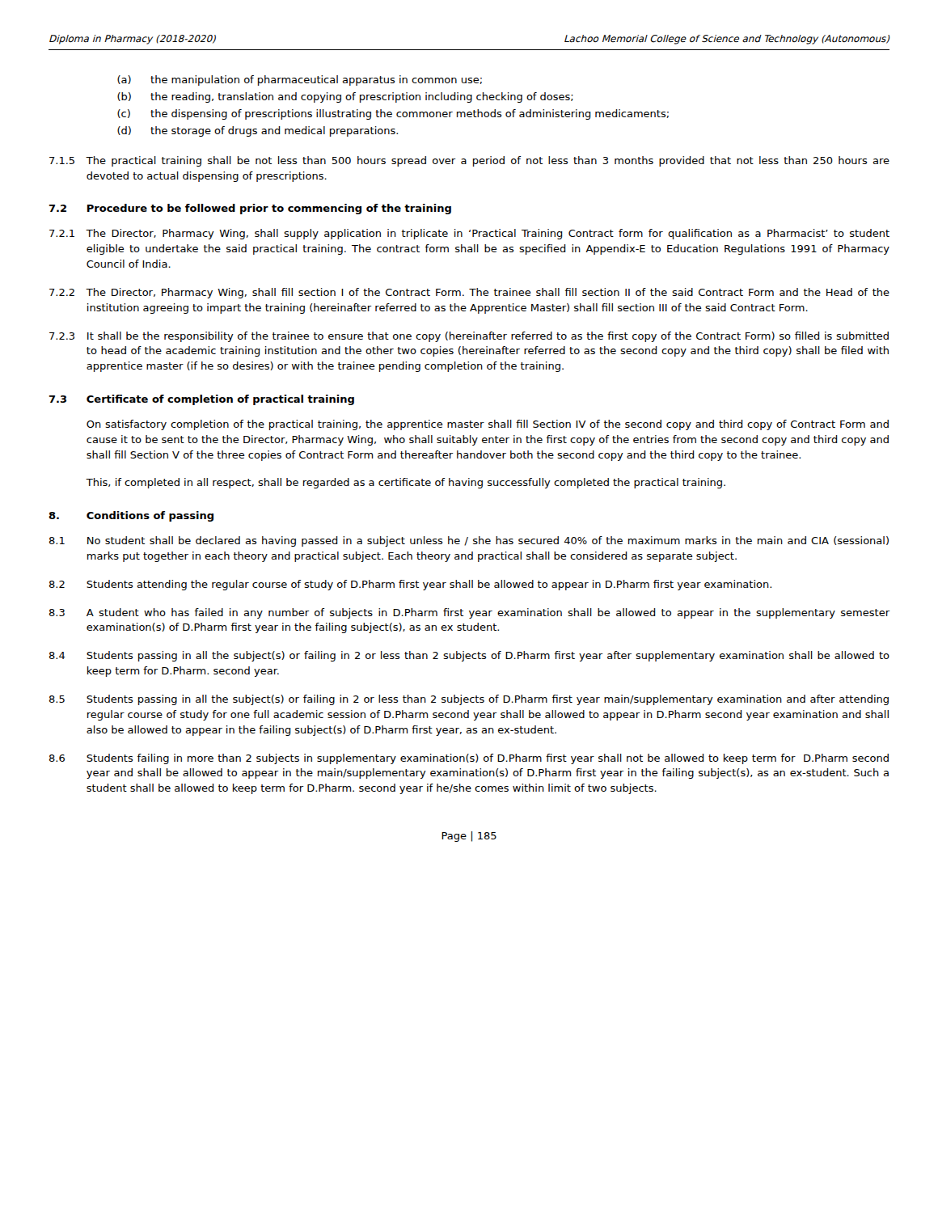Diploma in Pharmacy (2018-2020) Lachoo Memorial College of Science and Technology (Autonomous)
(a) the manipulation of pharmaceutical apparatus in common use;
(b) the reading, translation and copying of prescription including checking of doses;
(c) the dispensing of prescriptions illustrating the commoner methods of administering medicaments;
(d) the storage of drugs and medical preparations.
7.1.5 The practical training shall be not less than 500 hours spread over a period of not less than 3 months provided that not less than 250 hours are devoted to actual dispensing of prescriptions.
7.2 Procedure to be followed prior to commencing of the training
7.2.1 The Director, Pharmacy Wing, shall supply application in triplicate in ‘Practical Training Contract form for qualification as a Pharmacist’ to student eligible to undertake the said practical training. The contract form shall be as specified in Appendix-E to Education Regulations 1991 of Pharmacy Council of India.
7.2.2 The Director, Pharmacy Wing, shall fill section I of the Contract Form. The trainee shall fill section II of the said Contract Form and the Head of the institution agreeing to impart the training (hereinafter referred to as the Apprentice Master) shall fill section III of the said Contract Form.
7.2.3 It shall be the responsibility of the trainee to ensure that one copy (hereinafter referred to as the first copy of the Contract Form) so filled is submitted to head of the academic training institution and the other two copies (hereinafter referred to as the second copy and the third copy) shall be filed with apprentice master (if he so desires) or with the trainee pending completion of the training.
7.3 Certificate of completion of practical training
On satisfactory completion of the practical training, the apprentice master shall fill Section IV of the second copy and third copy of Contract Form and cause it to be sent to the the Director, Pharmacy Wing, who shall suitably enter in the first copy of the entries from the second copy and third copy and shall fill Section V of the three copies of Contract Form and thereafter handover both the second copy and the third copy to the trainee.
This, if completed in all respect, shall be regarded as a certificate of having successfully completed the practical training.
8. Conditions of passing
8.1 No student shall be declared as having passed in a subject unless he / she has secured 40% of the maximum marks in the main and CIA (sessional) marks put together in each theory and practical subject. Each theory and practical shall be considered as separate subject.
8.2 Students attending the regular course of study of D.Pharm first year shall be allowed to appear in D.Pharm first year examination.
8.3 A student who has failed in any number of subjects in D.Pharm first year examination shall be allowed to appear in the supplementary semester examination(s) of D.Pharm first year in the failing subject(s), as an ex student.
8.4 Students passing in all the subject(s) or failing in 2 or less than 2 subjects of D.Pharm first year after supplementary examination shall be allowed to keep term for D.Pharm. second year.
8.5 Students passing in all the subject(s) or failing in 2 or less than 2 subjects of D.Pharm first year main/supplementary examination and after attending regular course of study for one full academic session of D.Pharm second year shall be allowed to appear in D.Pharm second year examination and shall also be allowed to appear in the failing subject(s) of D.Pharm first year, as an ex-student.
8.6 Students failing in more than 2 subjects in supplementary examination(s) of D.Pharm first year shall not be allowed to keep term for D.Pharm second year and shall be allowed to appear in the main/supplementary examination(s) of D.Pharm first year in the failing subject(s), as an ex-student. Such a student shall be allowed to keep term for D.Pharm. second year if he/she comes within limit of two subjects.
Page | 185